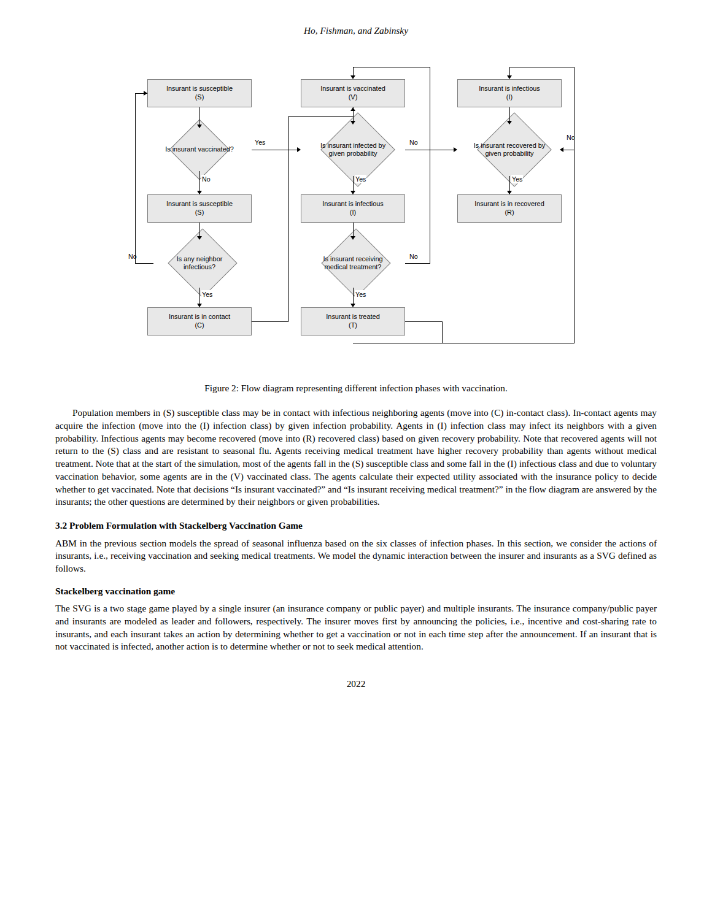Ho, Fishman, and Zabinsky
Insurant is susceptible
(S)
Insurant is vaccinated
(V)
Insurant is infectious
(I)
Is insurant vaccinated?
Is insurant infected by
given probability
Is insurant recovered by
given probability
Insurant is susceptible
(S)
Insurant is infectious
(I)
Insurant is in recovered
(R)
Is any neighbor
infectious?
Is insurant receiving
medical treatment?
Insurant is in contact
(C)
Insurant is treated
(T)
No
Yes
No
Yes
No
Yes
No
Yes
No
Yes
Figure 2: Flow diagram representing different infection phases with vaccination.
Population members in (S) susceptible class may be in contact with infectious neighboring agents (move into (C) in-contact class). In-contact agents may acquire the infection (move into the (I) infection class) by given infection probability. Agents in (I) infection class may infect its neighbors with a given probability. Infectious agents may become recovered (move into (R) recovered class) based on given recovery probability. Note that recovered agents will not return to the (S) class and are resistant to seasonal flu. Agents receiving medical treatment have higher recovery probability than agents without medical treatment. Note that at the start of the simulation, most of the agents fall in the (S) susceptible class and some fall in the (I) infectious class and due to voluntary vaccination behavior, some agents are in the (V) vaccinated class. The agents calculate their expected utility associated with the insurance policy to decide whether to get vaccinated. Note that decisions “Is insurant vaccinated?” and “Is insurant receiving medical treatment?” in the flow diagram are answered by the insurants; the other questions are determined by their neighbors or given probabilities.
3.2 Problem Formulation with Stackelberg Vaccination Game
ABM in the previous section models the spread of seasonal influenza based on the six classes of infection phases. In this section, we consider the actions of insurants, i.e., receiving vaccination and seeking medical treatments. We model the dynamic interaction between the insurer and insurants as a SVG defined as follows.
Stackelberg vaccination game
The SVG is a two stage game played by a single insurer (an insurance company or public payer) and multiple insurants. The insurance company/public payer and insurants are modeled as leader and followers, respectively. The insurer moves first by announcing the policies, i.e., incentive and cost-sharing rate to insurants, and each insurant takes an action by determining whether to get a vaccination or not in each time step after the announcement. If an insurant that is not vaccinated is infected, another action is to determine whether or not to seek medical attention.
2022